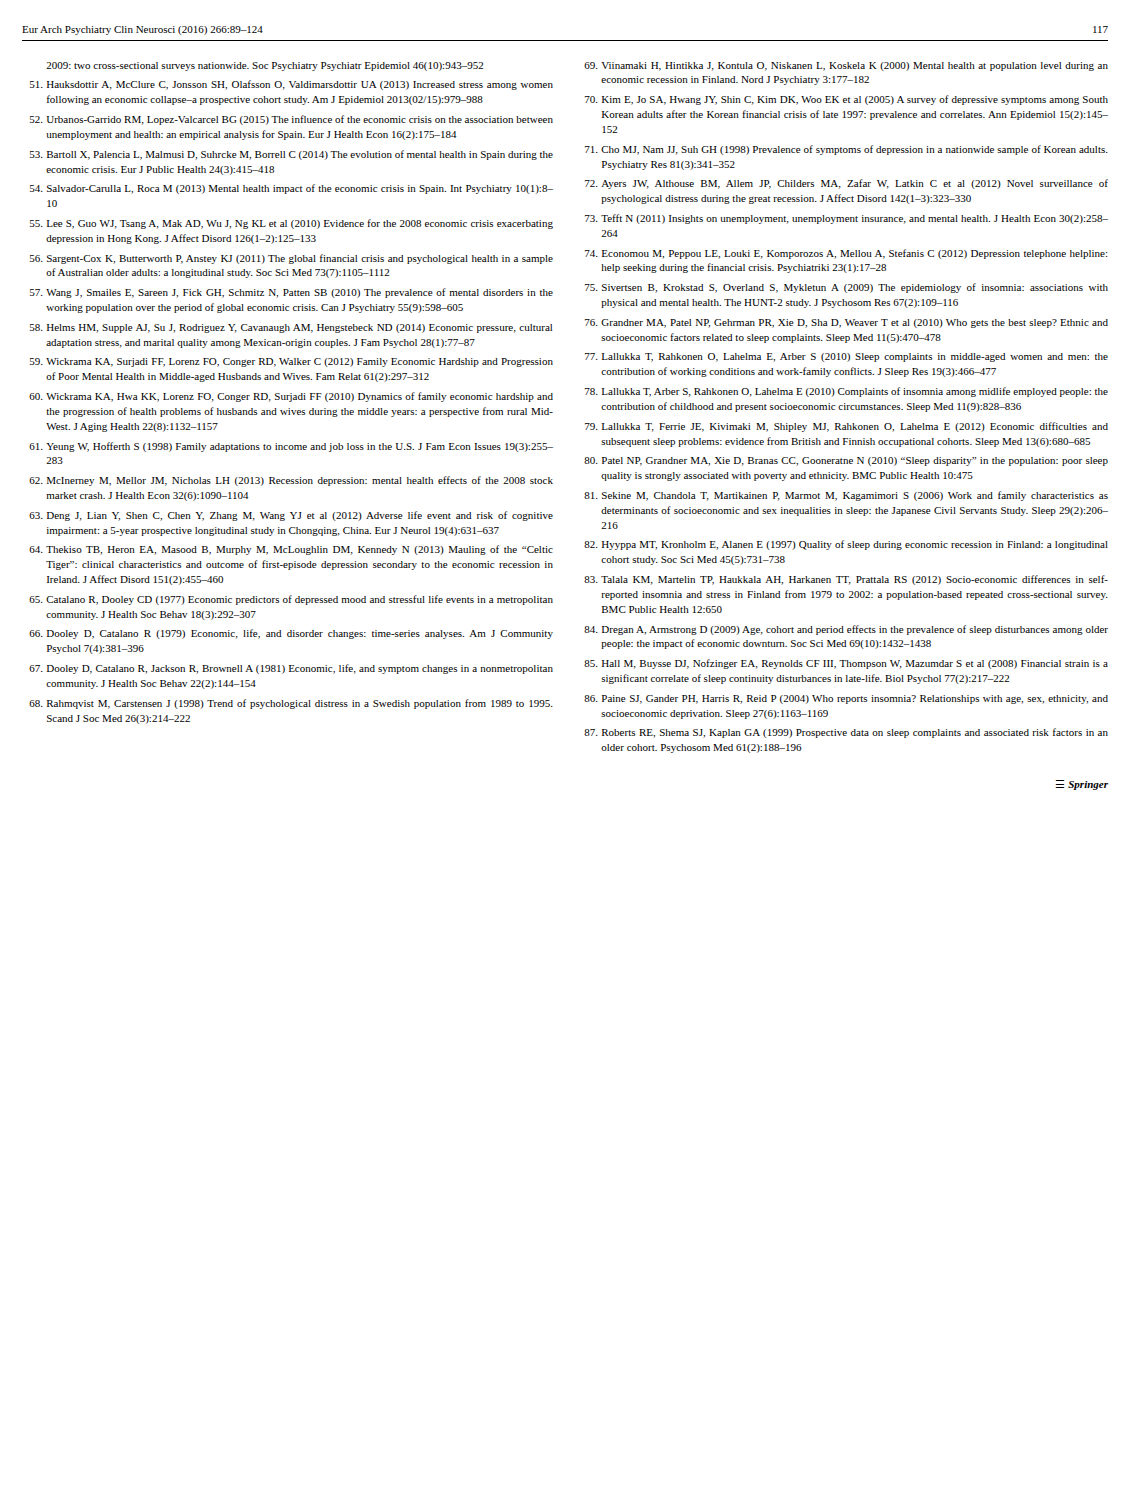Eur Arch Psychiatry Clin Neurosci (2016) 266:89–124 117
2009: two cross-sectional surveys nationwide. Soc Psychiatry Psychiatr Epidemiol 46(10):943–952
51. Hauksdottir A, McClure C, Jonsson SH, Olafsson O, Valdimarsdottir UA (2013) Increased stress among women following an economic collapse–a prospective cohort study. Am J Epidemiol 2013(02/15):979–988
52. Urbanos-Garrido RM, Lopez-Valcarcel BG (2015) The influence of the economic crisis on the association between unemployment and health: an empirical analysis for Spain. Eur J Health Econ 16(2):175–184
53. Bartoll X, Palencia L, Malmusi D, Suhrcke M, Borrell C (2014) The evolution of mental health in Spain during the economic crisis. Eur J Public Health 24(3):415–418
54. Salvador-Carulla L, Roca M (2013) Mental health impact of the economic crisis in Spain. Int Psychiatry 10(1):8–10
55. Lee S, Guo WJ, Tsang A, Mak AD, Wu J, Ng KL et al (2010) Evidence for the 2008 economic crisis exacerbating depression in Hong Kong. J Affect Disord 126(1–2):125–133
56. Sargent-Cox K, Butterworth P, Anstey KJ (2011) The global financial crisis and psychological health in a sample of Australian older adults: a longitudinal study. Soc Sci Med 73(7):1105–1112
57. Wang J, Smailes E, Sareen J, Fick GH, Schmitz N, Patten SB (2010) The prevalence of mental disorders in the working population over the period of global economic crisis. Can J Psychiatry 55(9):598–605
58. Helms HM, Supple AJ, Su J, Rodriguez Y, Cavanaugh AM, Hengstebeck ND (2014) Economic pressure, cultural adaptation stress, and marital quality among Mexican-origin couples. J Fam Psychol 28(1):77–87
59. Wickrama KA, Surjadi FF, Lorenz FO, Conger RD, Walker C (2012) Family Economic Hardship and Progression of Poor Mental Health in Middle-aged Husbands and Wives. Fam Relat 61(2):297–312
60. Wickrama KA, Hwa KK, Lorenz FO, Conger RD, Surjadi FF (2010) Dynamics of family economic hardship and the progression of health problems of husbands and wives during the middle years: a perspective from rural Mid-West. J Aging Health 22(8):1132–1157
61. Yeung W, Hofferth S (1998) Family adaptations to income and job loss in the U.S. J Fam Econ Issues 19(3):255–283
62. McInerney M, Mellor JM, Nicholas LH (2013) Recession depression: mental health effects of the 2008 stock market crash. J Health Econ 32(6):1090–1104
63. Deng J, Lian Y, Shen C, Chen Y, Zhang M, Wang YJ et al (2012) Adverse life event and risk of cognitive impairment: a 5-year prospective longitudinal study in Chongqing, China. Eur J Neurol 19(4):631–637
64. Thekiso TB, Heron EA, Masood B, Murphy M, McLoughlin DM, Kennedy N (2013) Mauling of the “Celtic Tiger”: clinical characteristics and outcome of first-episode depression secondary to the economic recession in Ireland. J Affect Disord 151(2):455–460
65. Catalano R, Dooley CD (1977) Economic predictors of depressed mood and stressful life events in a metropolitan community. J Health Soc Behav 18(3):292–307
66. Dooley D, Catalano R (1979) Economic, life, and disorder changes: time-series analyses. Am J Community Psychol 7(4):381–396
67. Dooley D, Catalano R, Jackson R, Brownell A (1981) Economic, life, and symptom changes in a nonmetropolitan community. J Health Soc Behav 22(2):144–154
68. Rahmqvist M, Carstensen J (1998) Trend of psychological distress in a Swedish population from 1989 to 1995. Scand J Soc Med 26(3):214–222
69. Viinamaki H, Hintikka J, Kontula O, Niskanen L, Koskela K (2000) Mental health at population level during an economic recession in Finland. Nord J Psychiatry 3:177–182
70. Kim E, Jo SA, Hwang JY, Shin C, Kim DK, Woo EK et al (2005) A survey of depressive symptoms among South Korean adults after the Korean financial crisis of late 1997: prevalence and correlates. Ann Epidemiol 15(2):145–152
71. Cho MJ, Nam JJ, Suh GH (1998) Prevalence of symptoms of depression in a nationwide sample of Korean adults. Psychiatry Res 81(3):341–352
72. Ayers JW, Althouse BM, Allem JP, Childers MA, Zafar W, Latkin C et al (2012) Novel surveillance of psychological distress during the great recession. J Affect Disord 142(1–3):323–330
73. Tefft N (2011) Insights on unemployment, unemployment insurance, and mental health. J Health Econ 30(2):258–264
74. Economou M, Peppou LE, Louki E, Komporozos A, Mellou A, Stefanis C (2012) Depression telephone helpline: help seeking during the financial crisis. Psychiatriki 23(1):17–28
75. Sivertsen B, Krokstad S, Overland S, Mykletun A (2009) The epidemiology of insomnia: associations with physical and mental health. The HUNT-2 study. J Psychosom Res 67(2):109–116
76. Grandner MA, Patel NP, Gehrman PR, Xie D, Sha D, Weaver T et al (2010) Who gets the best sleep? Ethnic and socioeconomic factors related to sleep complaints. Sleep Med 11(5):470–478
77. Lallukka T, Rahkonen O, Lahelma E, Arber S (2010) Sleep complaints in middle-aged women and men: the contribution of working conditions and work-family conflicts. J Sleep Res 19(3):466–477
78. Lallukka T, Arber S, Rahkonen O, Lahelma E (2010) Complaints of insomnia among midlife employed people: the contribution of childhood and present socioeconomic circumstances. Sleep Med 11(9):828–836
79. Lallukka T, Ferrie JE, Kivimaki M, Shipley MJ, Rahkonen O, Lahelma E (2012) Economic difficulties and subsequent sleep problems: evidence from British and Finnish occupational cohorts. Sleep Med 13(6):680–685
80. Patel NP, Grandner MA, Xie D, Branas CC, Gooneratne N (2010) “Sleep disparity” in the population: poor sleep quality is strongly associated with poverty and ethnicity. BMC Public Health 10:475
81. Sekine M, Chandola T, Martikainen P, Marmot M, Kagamimori S (2006) Work and family characteristics as determinants of socioeconomic and sex inequalities in sleep: the Japanese Civil Servants Study. Sleep 29(2):206–216
82. Hyyppa MT, Kronholm E, Alanen E (1997) Quality of sleep during economic recession in Finland: a longitudinal cohort study. Soc Sci Med 45(5):731–738
83. Talala KM, Martelin TP, Haukkala AH, Harkanen TT, Prattala RS (2012) Socio-economic differences in self-reported insomnia and stress in Finland from 1979 to 2002: a population-based repeated cross-sectional survey. BMC Public Health 12:650
84. Dregan A, Armstrong D (2009) Age, cohort and period effects in the prevalence of sleep disturbances among older people: the impact of economic downturn. Soc Sci Med 69(10):1432–1438
85. Hall M, Buysse DJ, Nofzinger EA, Reynolds CF III, Thompson W, Mazumdar S et al (2008) Financial strain is a significant correlate of sleep continuity disturbances in late-life. Biol Psychol 77(2):217–222
86. Paine SJ, Gander PH, Harris R, Reid P (2004) Who reports insomnia? Relationships with age, sex, ethnicity, and socioeconomic deprivation. Sleep 27(6):1163–1169
87. Roberts RE, Shema SJ, Kaplan GA (1999) Prospective data on sleep complaints and associated risk factors in an older cohort. Psychosom Med 61(2):188–196
☰Springer